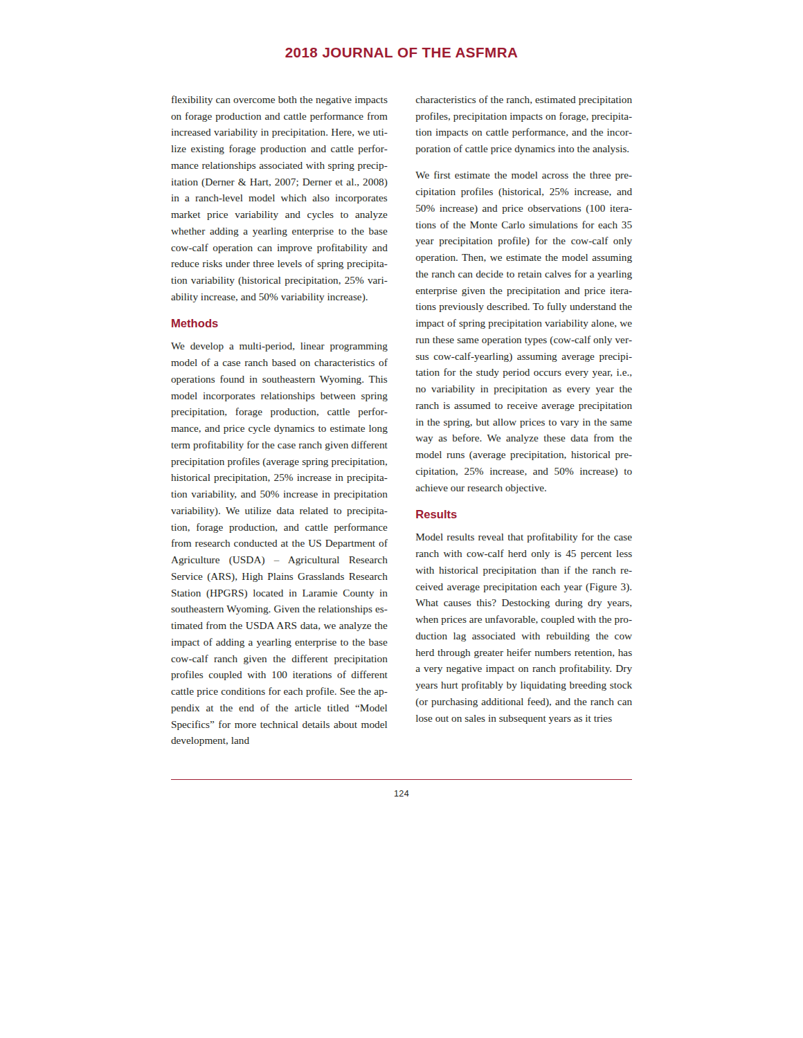2018 Journal of the ASFMRA
flexibility can overcome both the negative impacts on forage production and cattle performance from increased variability in precipitation. Here, we utilize existing forage production and cattle performance relationships associated with spring precipitation (Derner & Hart, 2007; Derner et al., 2008) in a ranch-level model which also incorporates market price variability and cycles to analyze whether adding a yearling enterprise to the base cow-calf operation can improve profitability and reduce risks under three levels of spring precipitation variability (historical precipitation, 25% variability increase, and 50% variability increase).
Methods
We develop a multi-period, linear programming model of a case ranch based on characteristics of operations found in southeastern Wyoming. This model incorporates relationships between spring precipitation, forage production, cattle performance, and price cycle dynamics to estimate long term profitability for the case ranch given different precipitation profiles (average spring precipitation, historical precipitation, 25% increase in precipitation variability, and 50% increase in precipitation variability). We utilize data related to precipitation, forage production, and cattle performance from research conducted at the US Department of Agriculture (USDA) – Agricultural Research Service (ARS), High Plains Grasslands Research Station (HPGRS) located in Laramie County in southeastern Wyoming. Given the relationships estimated from the USDA ARS data, we analyze the impact of adding a yearling enterprise to the base cow-calf ranch given the different precipitation profiles coupled with 100 iterations of different cattle price conditions for each profile. See the appendix at the end of the article titled “Model Specifics” for more technical details about model development, land
characteristics of the ranch, estimated precipitation profiles, precipitation impacts on forage, precipitation impacts on cattle performance, and the incorporation of cattle price dynamics into the analysis.
We first estimate the model across the three precipitation profiles (historical, 25% increase, and 50% increase) and price observations (100 iterations of the Monte Carlo simulations for each 35 year precipitation profile) for the cow-calf only operation. Then, we estimate the model assuming the ranch can decide to retain calves for a yearling enterprise given the precipitation and price iterations previously described. To fully understand the impact of spring precipitation variability alone, we run these same operation types (cow-calf only versus cow-calf-yearling) assuming average precipitation for the study period occurs every year, i.e., no variability in precipitation as every year the ranch is assumed to receive average precipitation in the spring, but allow prices to vary in the same way as before. We analyze these data from the model runs (average precipitation, historical precipitation, 25% increase, and 50% increase) to achieve our research objective.
Results
Model results reveal that profitability for the case ranch with cow-calf herd only is 45 percent less with historical precipitation than if the ranch received average precipitation each year (Figure 3). What causes this? Destocking during dry years, when prices are unfavorable, coupled with the production lag associated with rebuilding the cow herd through greater heifer numbers retention, has a very negative impact on ranch profitability. Dry years hurt profitably by liquidating breeding stock (or purchasing additional feed), and the ranch can lose out on sales in subsequent years as it tries
124